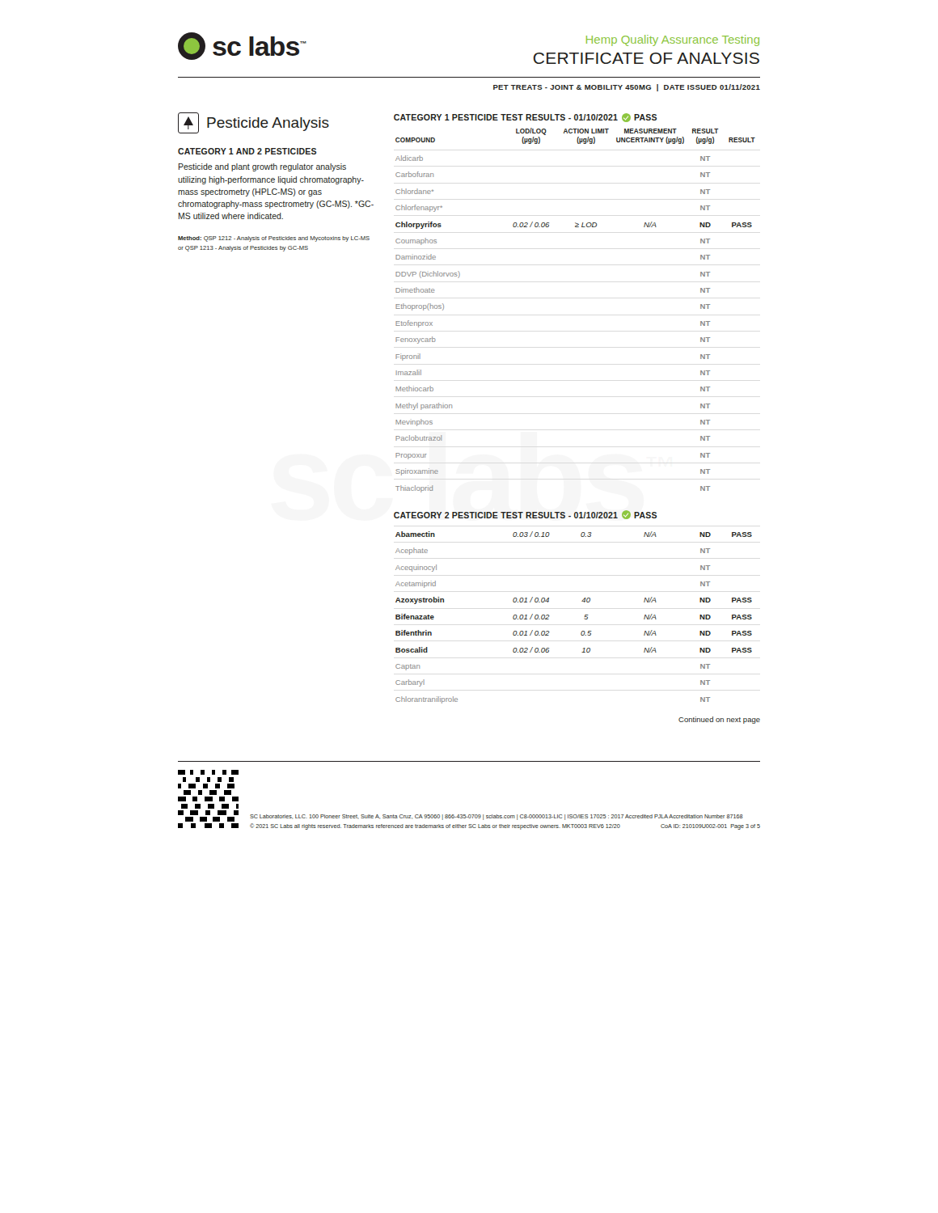sc labs™
sc labs™
Hemp Quality Assurance Testing
CERTIFICATE OF ANALYSIS
PET TREATS - JOINT & MOBILITY 450MG | DATE ISSUED 01/11/2021
Pesticide Analysis
CATEGORY 1 AND 2 PESTICIDES
Pesticide and plant growth regulator analysis utilizing high-performance liquid chromatography-mass spectrometry (HPLC-MS) or gas chromatography-mass spectrometry (GC-MS). *GC-MS utilized where indicated.
Method: QSP 1212 - Analysis of Pesticides and Mycotoxins by LC-MS or QSP 1213 - Analysis of Pesticides by GC-MS
CATEGORY 1 PESTICIDE TEST RESULTS - 01/10/2021 PASS
| COMPOUND | LOD/LOQ (µg/g) | ACTION LIMIT (µg/g) | MEASUREMENT UNCERTAINTY (µg/g) | RESULT (µg/g) | RESULT |
| --- | --- | --- | --- | --- | --- |
| Aldicarb | | | | NT | |
| Carbofuran | | | | NT | |
| Chlordane* | | | | NT | |
| Chlorfenapyr* | | | | NT | |
| Chlorpyrifos | 0.02 / 0.06 | ≥ LOD | N/A | ND | PASS |
| Coumaphos | | | | NT | |
| Daminozide | | | | NT | |
| DDVP (Dichlorvos) | | | | NT | |
| Dimethoate | | | | NT | |
| Ethoprop(hos) | | | | NT | |
| Etofenprox | | | | NT | |
| Fenoxycarb | | | | NT | |
| Fipronil | | | | NT | |
| Imazalil | | | | NT | |
| Methiocarb | | | | NT | |
| Methyl parathion | | | | NT | |
| Mevinphos | | | | NT | |
| Paclobutrazol | | | | NT | |
| Propoxur | | | | NT | |
| Spiroxamine | | | | NT | |
| Thiacloprid | | | | NT | |
CATEGORY 2 PESTICIDE TEST RESULTS - 01/10/2021 PASS
| Abamectin | 0.03 / 0.10 | 0.3 | N/A | ND | PASS |
| Acephate | | | | NT | |
| Acequinocyl | | | | NT | |
| Acetamiprid | | | | NT | |
| Azoxystrobin | 0.01 / 0.04 | 40 | N/A | ND | PASS |
| Bifenazate | 0.01 / 0.02 | 5 | N/A | ND | PASS |
| Bifenthrin | 0.01 / 0.02 | 0.5 | N/A | ND | PASS |
| Boscalid | 0.02 / 0.06 | 10 | N/A | ND | PASS |
| Captan | | | | NT | |
| Carbaryl | | | | NT | |
| Chlorantraniliprole | | | | NT | |
Continued on next page
SC Laboratories, LLC. 100 Pioneer Street, Suite A, Santa Cruz, CA 95060 | 866-435-0709 | sclabs.com | C8-0000013-LIC | ISO/IES 17025 : 2017 Accredited PJLA Accreditation Number 87168
© 2021 SC Labs all rights reserved. Trademarks referenced are trademarks of either SC Labs or their respective owners. MKT0003 REV6 12/20 CoA ID: 210109U002-001 Page 3 of 5